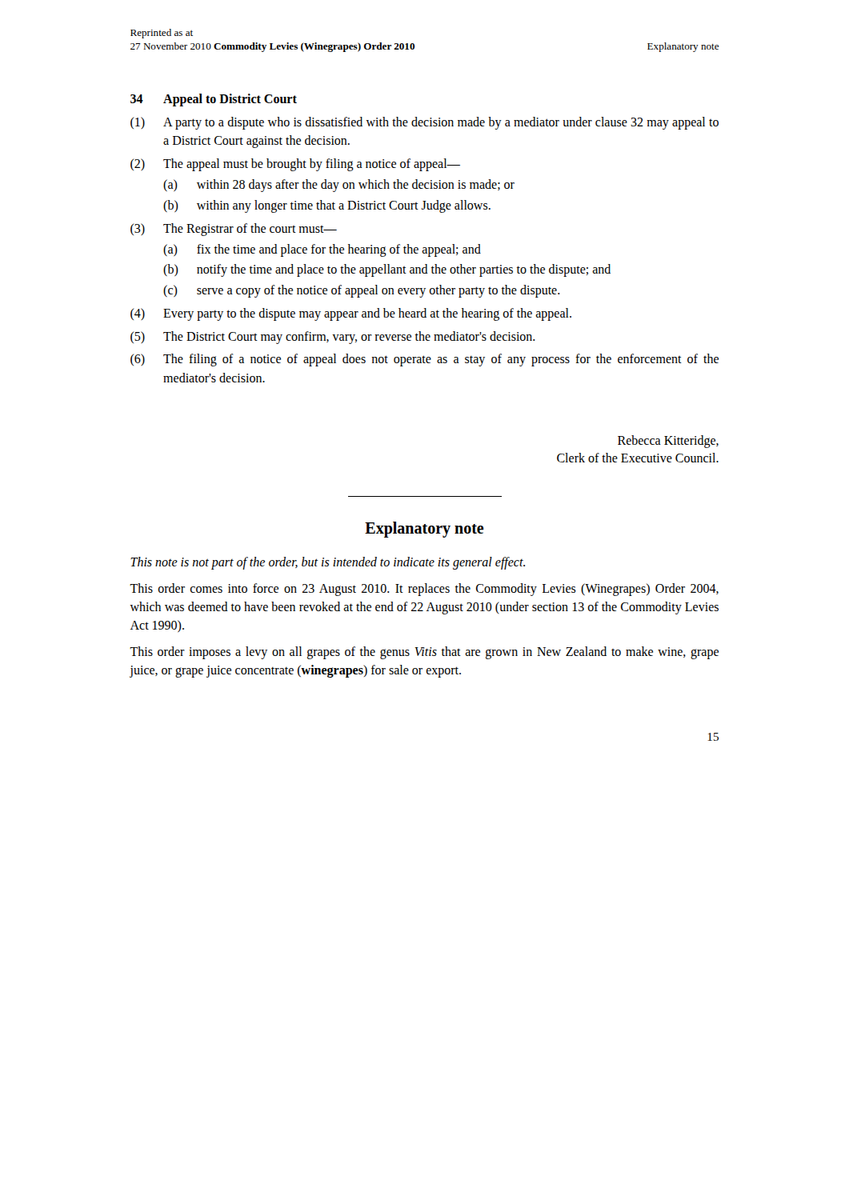Reprinted as at 27 November 2010 Commodity Levies (Winegrapes) Order 2010 Explanatory note
34 Appeal to District Court
(1) A party to a dispute who is dissatisfied with the decision made by a mediator under clause 32 may appeal to a District Court against the decision.
(2) The appeal must be brought by filing a notice of appeal—
(a) within 28 days after the day on which the decision is made; or
(b) within any longer time that a District Court Judge allows.
(3) The Registrar of the court must—
(a) fix the time and place for the hearing of the appeal; and
(b) notify the time and place to the appellant and the other parties to the dispute; and
(c) serve a copy of the notice of appeal on every other party to the dispute.
(4) Every party to the dispute may appear and be heard at the hearing of the appeal.
(5) The District Court may confirm, vary, or reverse the mediator's decision.
(6) The filing of a notice of appeal does not operate as a stay of any process for the enforcement of the mediator's decision.
Rebecca Kitteridge,
Clerk of the Executive Council.
Explanatory note
This note is not part of the order, but is intended to indicate its general effect.
This order comes into force on 23 August 2010. It replaces the Commodity Levies (Winegrapes) Order 2004, which was deemed to have been revoked at the end of 22 August 2010 (under section 13 of the Commodity Levies Act 1990).
This order imposes a levy on all grapes of the genus Vitis that are grown in New Zealand to make wine, grape juice, or grape juice concentrate (winegrapes) for sale or export.
15